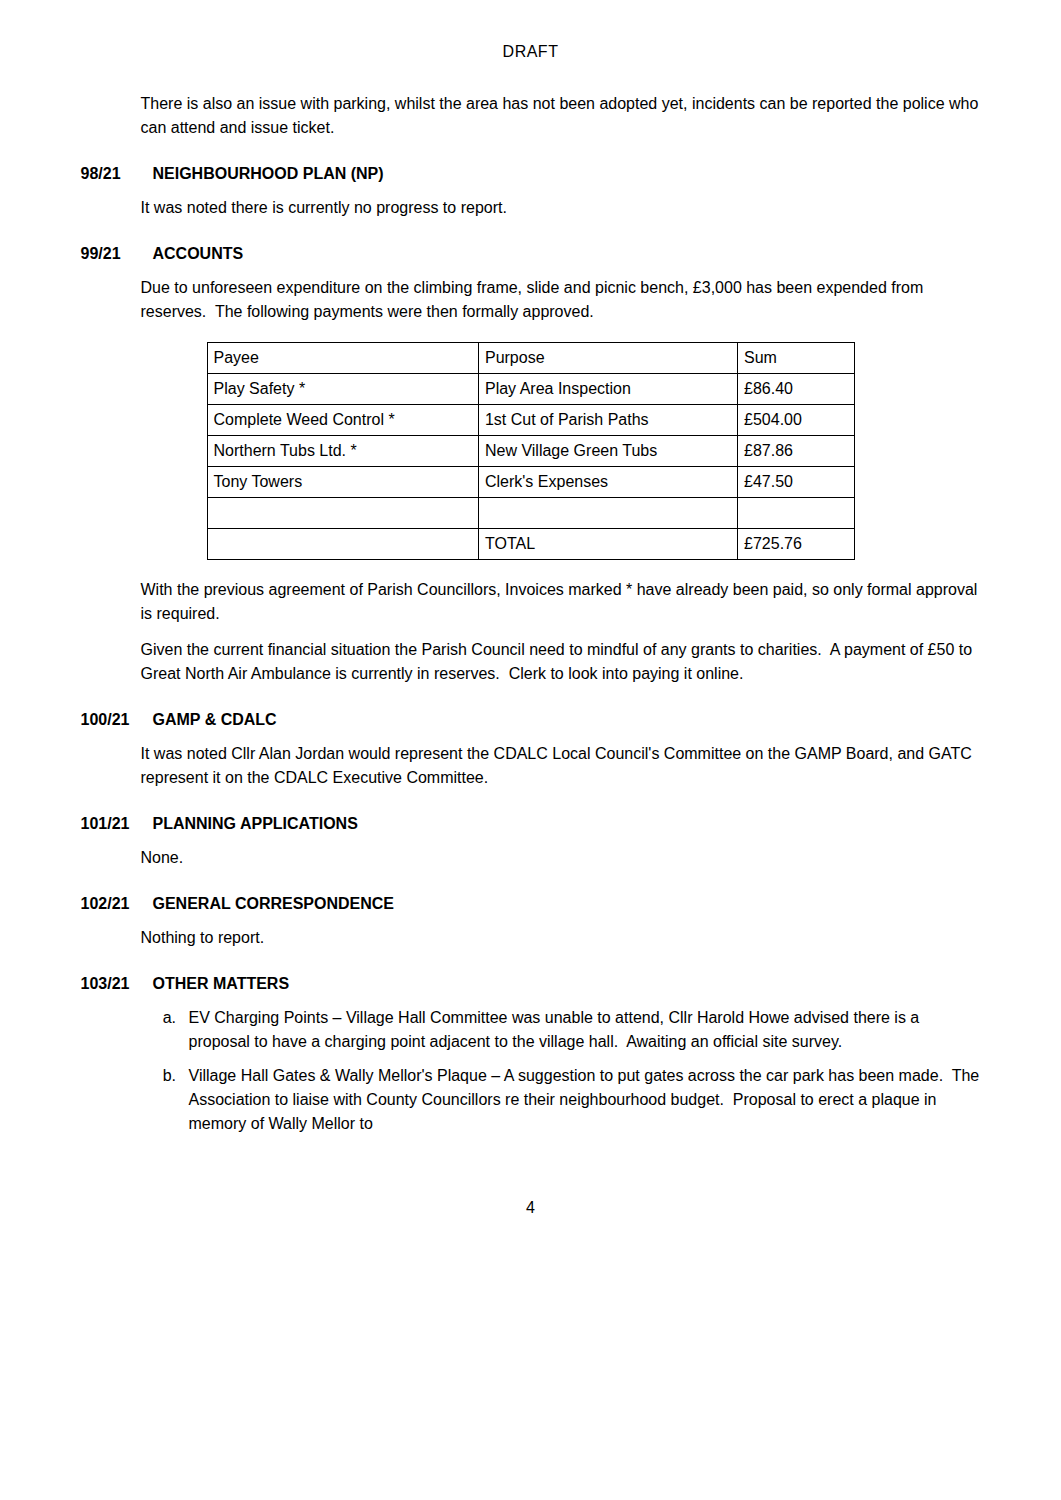DRAFT
There is also an issue with parking, whilst the area has not been adopted yet, incidents can be reported the police who can attend and issue ticket.
98/21 NEIGHBOURHOOD PLAN (NP)
It was noted there is currently no progress to report.
99/21 ACCOUNTS
Due to unforeseen expenditure on the climbing frame, slide and picnic bench, £3,000 has been expended from reserves. The following payments were then formally approved.
| Payee | Purpose | Sum |
| Play Safety * | Play Area Inspection | £86.40 |
| Complete Weed Control * | 1st Cut of Parish Paths | £504.00 |
| Northern Tubs Ltd. * | New Village Green Tubs | £87.86 |
| Tony Towers | Clerk's Expenses | £47.50 |
| | TOTAL | £725.76 |
With the previous agreement of Parish Councillors, Invoices marked * have already been paid, so only formal approval is required.
Given the current financial situation the Parish Council need to mindful of any grants to charities. A payment of £50 to Great North Air Ambulance is currently in reserves. Clerk to look into paying it online.
100/21 GAMP & CDALC
It was noted Cllr Alan Jordan would represent the CDALC Local Council's Committee on the GAMP Board, and GATC represent it on the CDALC Executive Committee.
101/21 PLANNING APPLICATIONS
None.
102/21 GENERAL CORRESPONDENCE
Nothing to report.
103/21 OTHER MATTERS
EV Charging Points – Village Hall Committee was unable to attend, Cllr Harold Howe advised there is a proposal to have a charging point adjacent to the village hall. Awaiting an official site survey.
Village Hall Gates & Wally Mellor's Plaque – A suggestion to put gates across the car park has been made. The Association to liaise with County Councillors re their neighbourhood budget. Proposal to erect a plaque in memory of Wally Mellor to
4